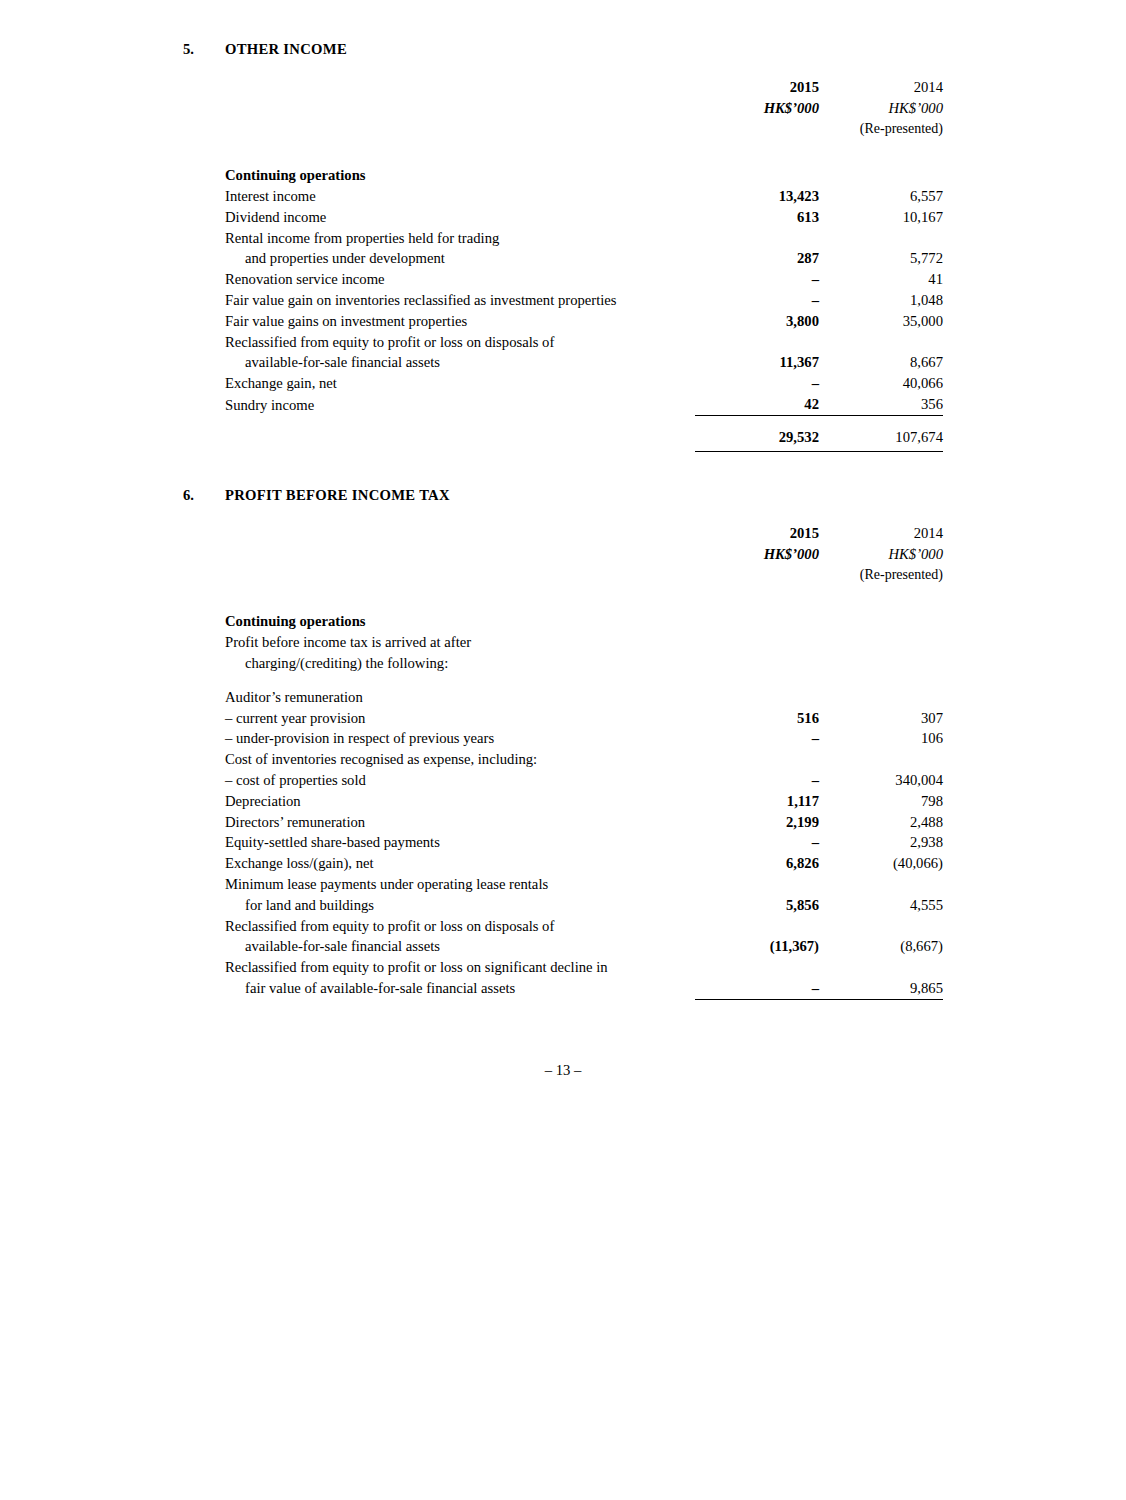5. OTHER INCOME
| | 2015 | 2014 |
| | HK$’000 | HK$’000 |
| | | (Re-presented) |
| Continuing operations | | |
| Interest income | 13,423 | 6,557 |
| Dividend income | 613 | 10,167 |
| Rental income from properties held for trading | | |
| and properties under development | 287 | 5,772 |
| Renovation service income | – | 41 |
| Fair value gain on inventories reclassified as investment properties | – | 1,048 |
| Fair value gains on investment properties | 3,800 | 35,000 |
| Reclassified from equity to profit or loss on disposals of | | |
| available-for-sale financial assets | 11,367 | 8,667 |
| Exchange gain, net | – | 40,066 |
| Sundry income | 42 | 356 |
| | 29,532 | 107,674 |
6. PROFIT BEFORE INCOME TAX
| | 2015 | 2014 |
| | HK$’000 | HK$’000 |
| | | (Re-presented) |
| Continuing operations | | |
| Profit before income tax is arrived at after | | |
| charging/(crediting) the following: | | |
| Auditor’s remuneration | | |
| – current year provision | 516 | 307 |
| – under-provision in respect of previous years | – | 106 |
| Cost of inventories recognised as expense, including: | | |
| – cost of properties sold | – | 340,004 |
| Depreciation | 1,117 | 798 |
| Directors’ remuneration | 2,199 | 2,488 |
| Equity-settled share-based payments | – | 2,938 |
| Exchange loss/(gain), net | 6,826 | (40,066) |
| Minimum lease payments under operating lease rentals | | |
| for land and buildings | 5,856 | 4,555 |
| Reclassified from equity to profit or loss on disposals of | | |
| available-for-sale financial assets | (11,367) | (8,667) |
| Reclassified from equity to profit or loss on significant decline in | | |
| fair value of available-for-sale financial assets | – | 9,865 |
– 13 –